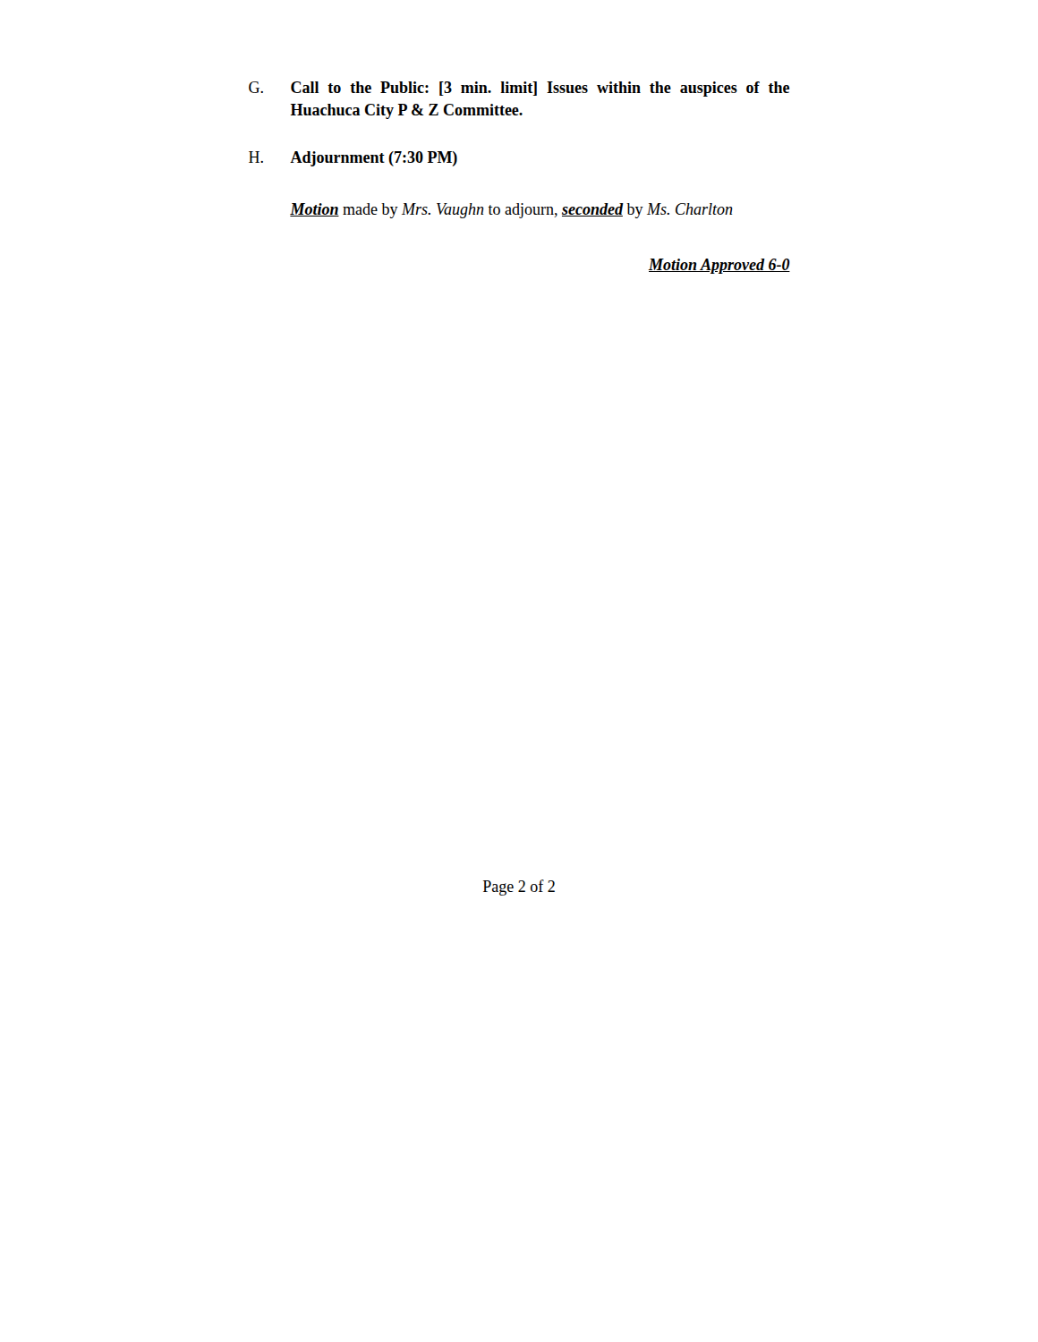G.
Call to the Public: [3 min. limit] Issues within the auspices of the Huachuca City P & Z Committee.
H.
Adjournment (7:30 PM)
Motion made by Mrs. Vaughn to adjourn, seconded by Ms. Charlton
Motion Approved 6-0
Page 2 of 2